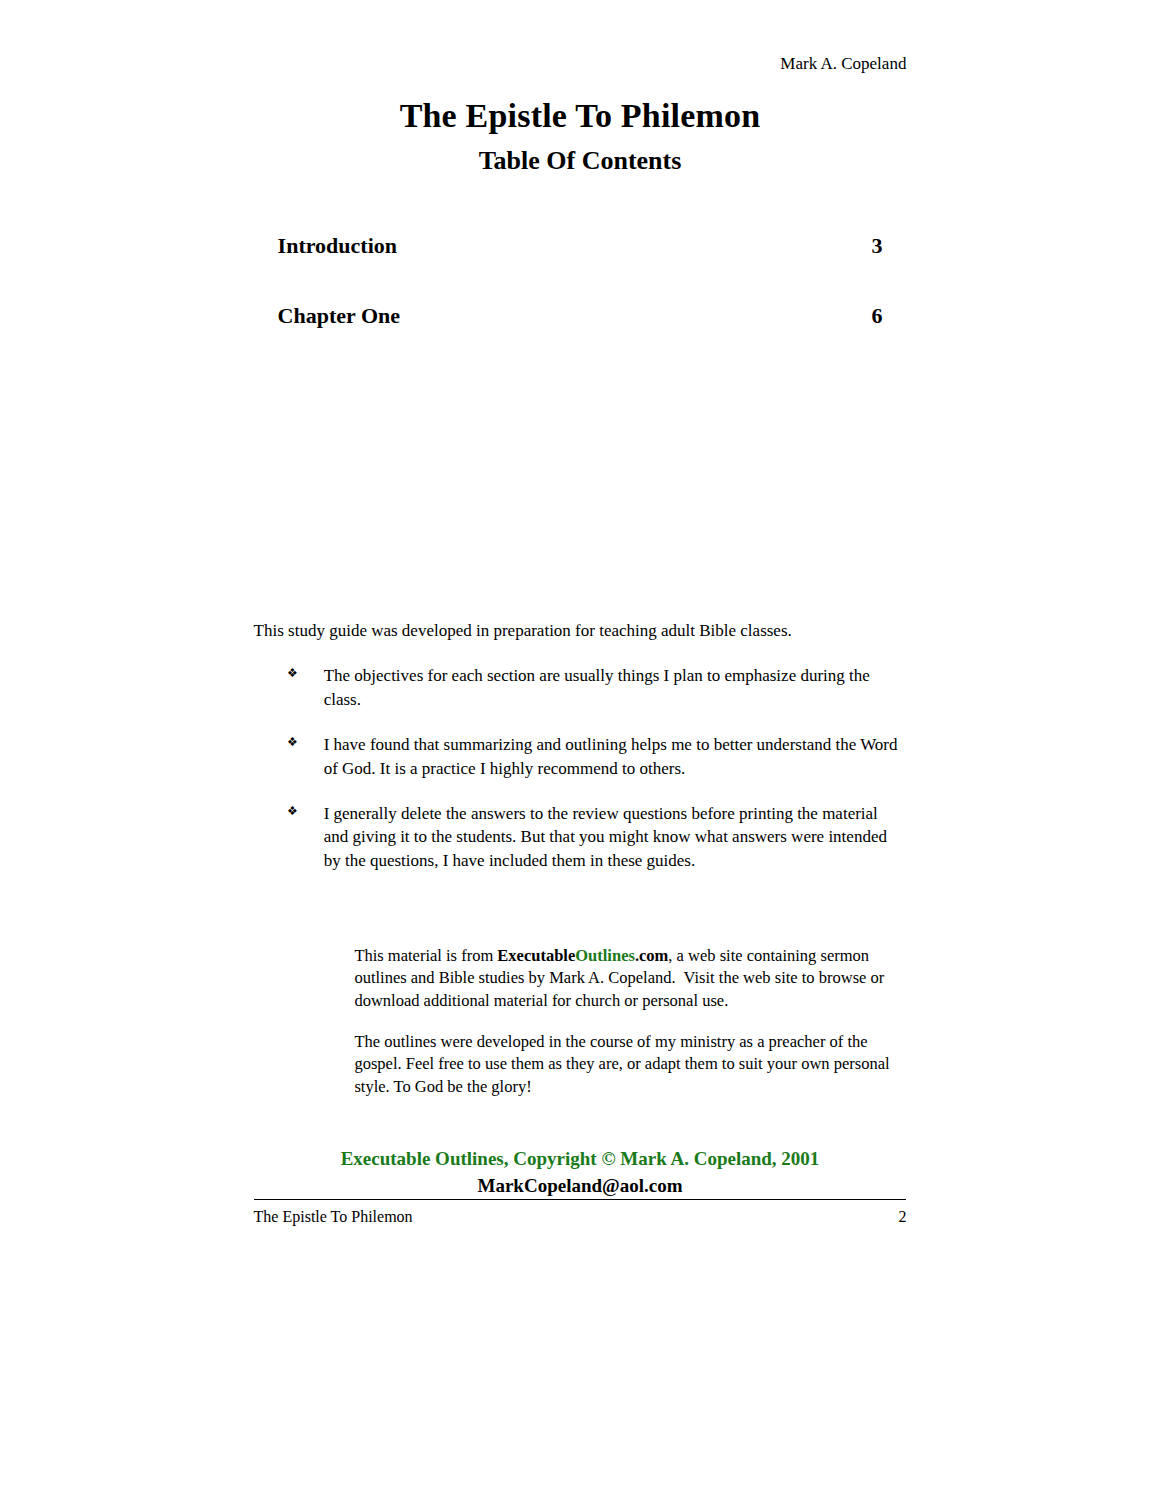Mark A. Copeland
The Epistle To Philemon
Table Of Contents
Introduction 3
Chapter One 6
This study guide was developed in preparation for teaching adult Bible classes.
The objectives for each section are usually things I plan to emphasize during the class.
I have found that summarizing and outlining helps me to better understand the Word of God. It is a practice I highly recommend to others.
I generally delete the answers to the review questions before printing the material and giving it to the students. But that you might know what answers were intended by the questions, I have included them in these guides.
This material is from ExecutableOutlines.com, a web site containing sermon outlines and Bible studies by Mark A. Copeland. Visit the web site to browse or download additional material for church or personal use.
The outlines were developed in the course of my ministry as a preacher of the gospel. Feel free to use them as they are, or adapt them to suit your own personal style. To God be the glory!
Executable Outlines, Copyright © Mark A. Copeland, 2001
MarkCopeland@aol.com
The Epistle To Philemon 2